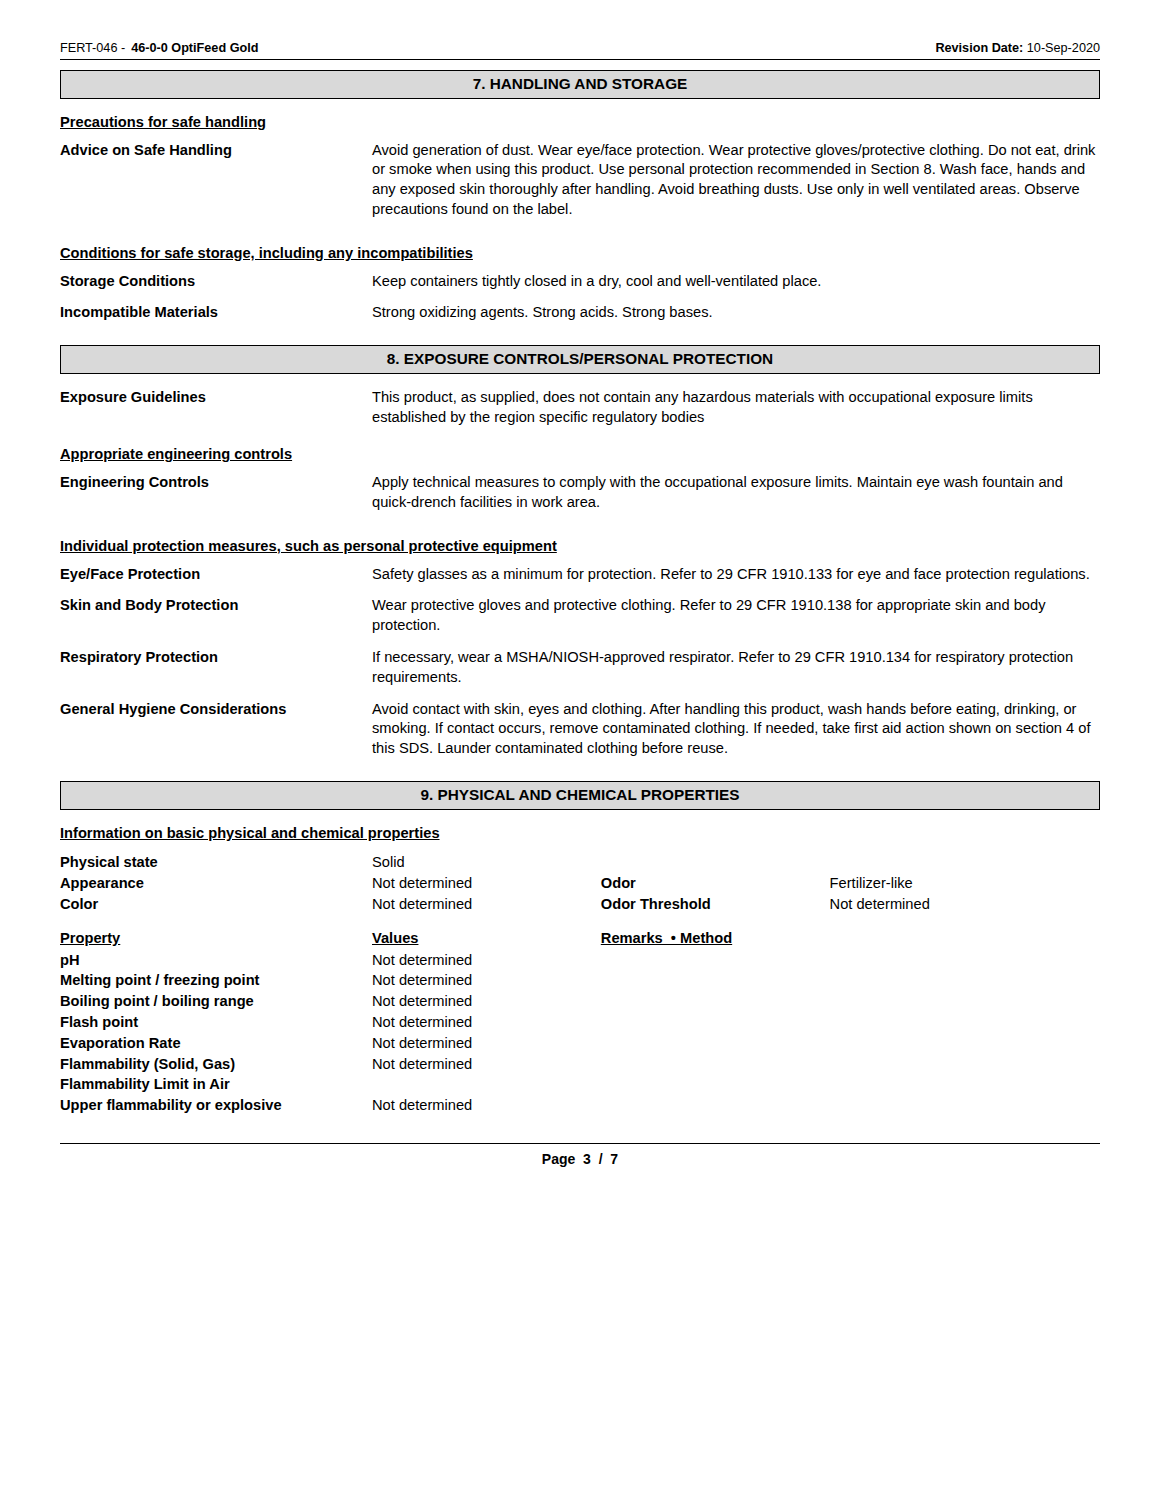FERT-046 -46-0-0 OptiFeed Gold
Revision Date: 10-Sep-2020
7. HANDLING AND STORAGE
Precautions for safe handling
| Advice on Safe Handling | Avoid generation of dust. Wear eye/face protection. Wear protective gloves/protective clothing. Do not eat, drink or smoke when using this product. Use personal protection recommended in Section 8. Wash face, hands and any exposed skin thoroughly after handling. Avoid breathing dusts. Use only in well ventilated areas. Observe precautions found on the label. |
Conditions for safe storage, including any incompatibilities
| Storage Conditions | Keep containers tightly closed in a dry, cool and well-ventilated place. |
| Incompatible Materials | Strong oxidizing agents. Strong acids. Strong bases. |
8. EXPOSURE CONTROLS/PERSONAL PROTECTION
| Exposure Guidelines | This product, as supplied, does not contain any hazardous materials with occupational exposure limits established by the region specific regulatory bodies |
Appropriate engineering controls
| Engineering Controls | Apply technical measures to comply with the occupational exposure limits. Maintain eye wash fountain and quick-drench facilities in work area. |
Individual protection measures, such as personal protective equipment
| Eye/Face Protection | Safety glasses as a minimum for protection. Refer to 29 CFR 1910.133 for eye and face protection regulations. |
| Skin and Body Protection | Wear protective gloves and protective clothing. Refer to 29 CFR 1910.138 for appropriate skin and body protection. |
| Respiratory Protection | If necessary, wear a MSHA/NIOSH-approved respirator. Refer to 29 CFR 1910.134 for respiratory protection requirements. |
| General Hygiene Considerations | Avoid contact with skin, eyes and clothing. After handling this product, wash hands before eating, drinking, or smoking. If contact occurs, remove contaminated clothing. If needed, take first aid action shown on section 4 of this SDS. Launder contaminated clothing before reuse. |
9. PHYSICAL AND CHEMICAL PROPERTIES
Information on basic physical and chemical properties
| Physical state | Solid | | |
| Appearance | Not determined | Odor | Fertilizer-like |
| Color | Not determined | Odor Threshold | Not determined |
| Property | Values | Remarks • Method | |
| pH | Not determined | | |
| Melting point / freezing point | Not determined | | |
| Boiling point / boiling range | Not determined | | |
| Flash point | Not determined | | |
| Evaporation Rate | Not determined | | |
| Flammability (Solid, Gas) | Not determined | | |
| Flammability Limit in Air | | | |
| Upper flammability or explosive | Not determined | | |
Page 3 / 7